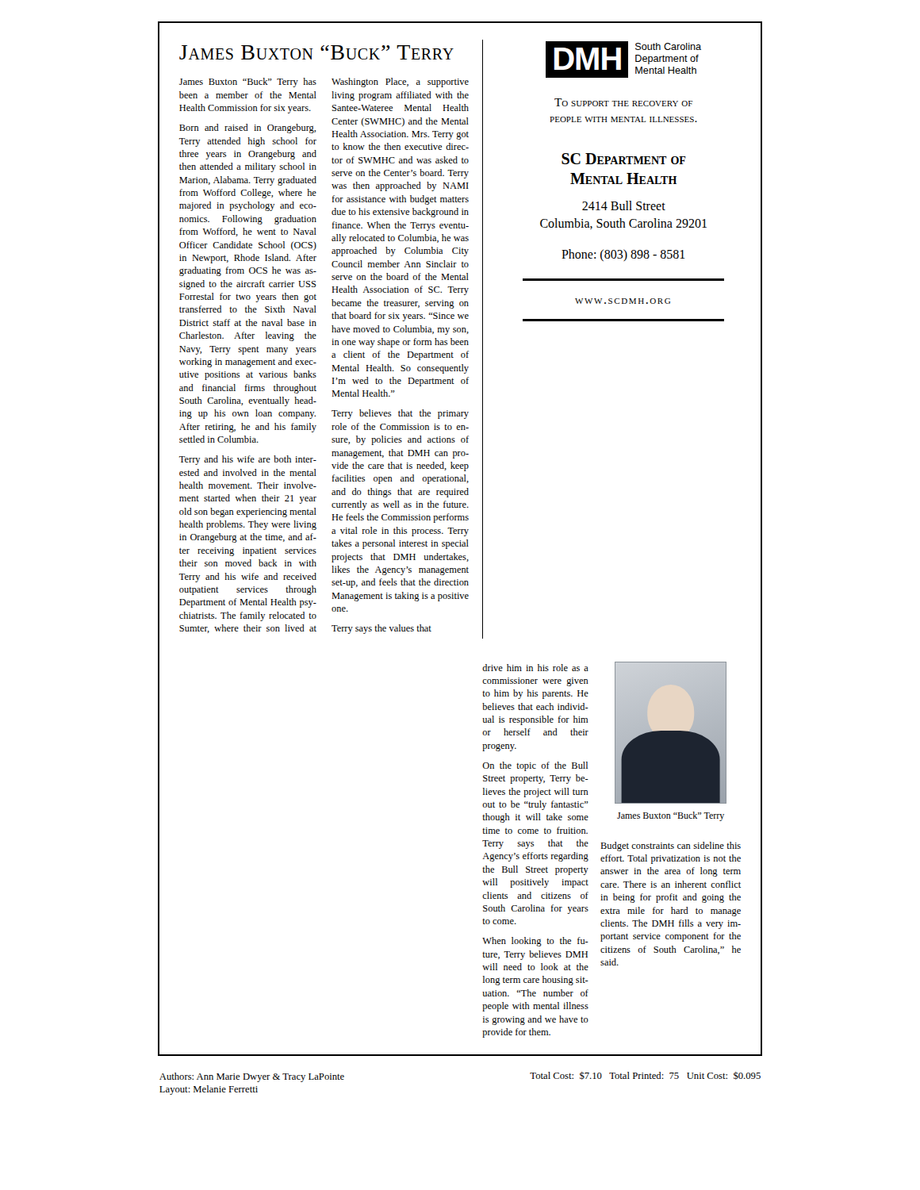James Buxton “Buck” Terry
James Buxton “Buck” Terry has been a member of the Mental Health Commission for six years.
Born and raised in Orangeburg, Terry attended high school for three years in Orangeburg and then attended a military school in Marion, Alabama. Terry graduated from Wofford College, where he majored in psychology and economics. Following graduation from Wofford, he went to Naval Officer Candidate School (OCS) in Newport, Rhode Island. After graduating from OCS he was assigned to the aircraft carrier USS Forrestal for two years then got transferred to the Sixth Naval District staff at the naval base in Charleston. After leaving the Navy, Terry spent many years working in management and executive positions at various banks and financial firms throughout South Carolina, eventually heading up his own loan company. After retiring, he and his family settled in Columbia.
Terry and his wife are both interested and involved in the mental health movement. Their involvement started when their 21 year old son began experiencing mental health problems. They were living in Orangeburg at the time, and after receiving inpatient services their son moved back in with Terry and his wife and received outpatient services through Department of Mental Health psychiatrists. The family relocated to Sumter, where their son lived at Washington Place, a supportive living program affiliated with the Santee-Wateree Mental Health Center (SWMHC) and the Mental Health Association. Mrs. Terry got to know the then executive director of SWMHC and was asked to serve on the Center’s board. Terry was then approached by NAMI for assistance with budget matters due to his extensive background in finance. When the Terrys eventually relocated to Columbia, he was approached by Columbia City Council member Ann Sinclair to serve on the board of the Mental Health Association of SC. Terry became the treasurer, serving on that board for six years. “Since we have moved to Columbia, my son, in one way shape or form has been a client of the Department of Mental Health. So consequently I’m wed to the Department of Mental Health.”
Terry believes that the primary role of the Commission is to ensure, by policies and actions of management, that DMH can provide the care that is needed, keep facilities open and operational, and do things that are required currently as well as in the future. He feels the Commission performs a vital role in this process. Terry takes a personal interest in special projects that DMH undertakes, likes the Agency’s management set-up, and feels that the direction Management is taking is a positive one.
Terry says the values that
DMH
South Carolina
Department of
Mental Health
To support the recovery of
people with mental illnesses.
SC Department of
Mental Health
2414 Bull Street
Columbia, South Carolina 29201
Phone: (803) 898 - 8581
www.scdmh.org
drive him in his role as a commissioner were given to him by his parents. He believes that each individual is responsible for him or herself and their progeny.
On the topic of the Bull Street property, Terry believes the project will turn out to be “truly fantastic” though it will take some time to come to fruition. Terry says that the Agency’s efforts regarding the Bull Street property will positively impact clients and citizens of South Carolina for years to come.
When looking to the future, Terry believes DMH will need to look at the long term care housing situation. “The number of people with mental illness is growing and we have to provide for them.
James Buxton “Buck” Terry
Budget constraints can sideline this effort. Total privatization is not the answer in the area of long term care. There is an inherent conflict in being for profit and going the extra mile for hard to manage clients. The DMH fills a very important service component for the citizens of South Carolina,” he said.
Authors: Ann Marie Dwyer & Tracy LaPointe
Layout: Melanie Ferretti
Total Cost: $7.10 Total Printed: 75 Unit Cost: $0.095